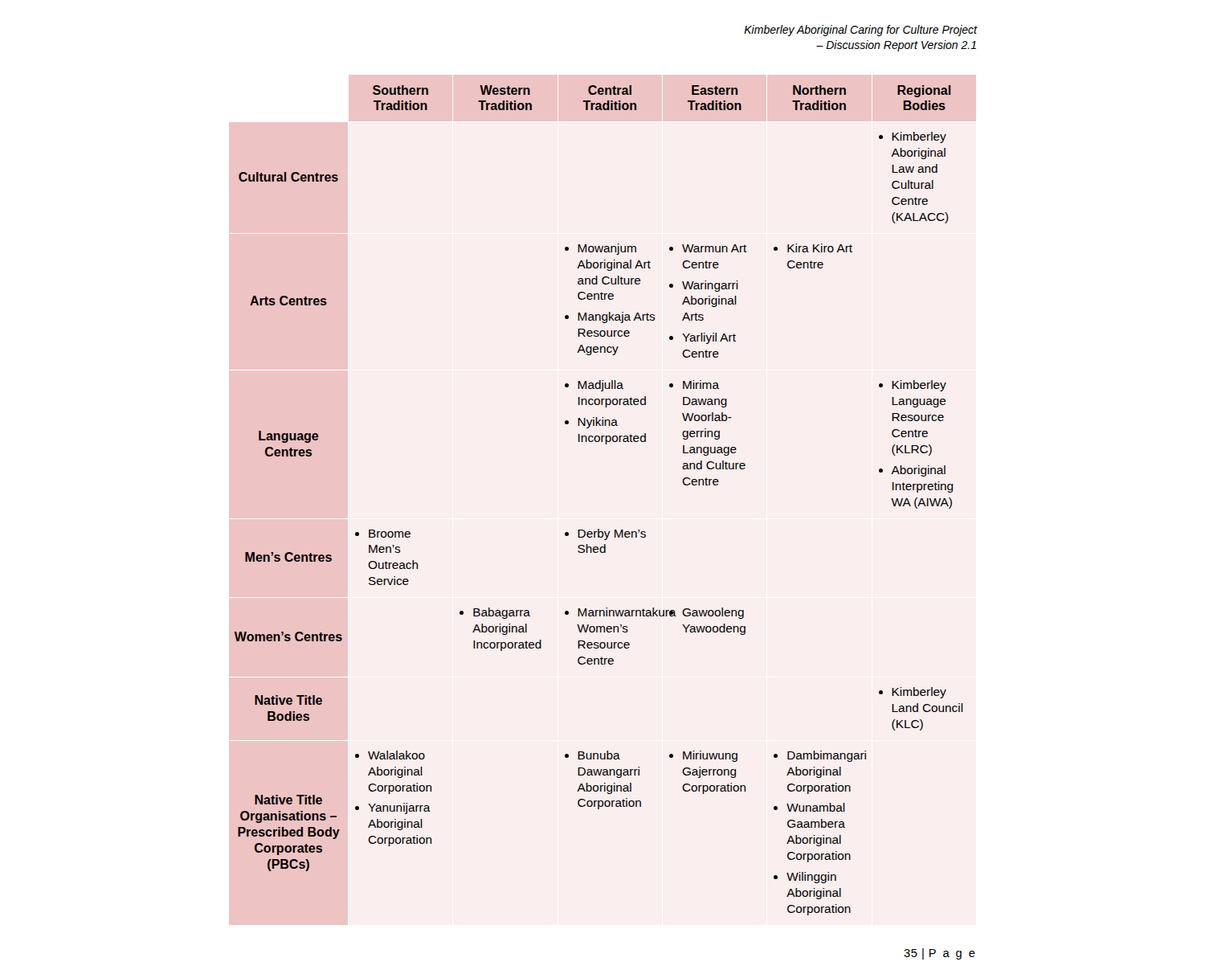Kimberley Aboriginal Caring for Culture Project
– Discussion Report Version 2.1
| | Southern Tradition | Western Tradition | Central Tradition | Eastern Tradition | Northern Tradition | Regional Bodies |
| --- | --- | --- | --- | --- | --- | --- |
| Cultural Centres | | | | | | Kimberley Aboriginal Law and Cultural Centre (KALACC) |
| Arts Centres | | | Mowanjum Aboriginal Art and Culture Centre Mangkaja Arts Resource Agency | Warmun Art Centre Waringarri Aboriginal Arts Yarliyil Art Centre | Kira Kiro Art Centre | |
| Language Centres | | | Madjulla Incorporated Nyikina Incorporated | Mirima Dawang Woorlab-gerring Language and Culture Centre | | Kimberley Language Resource Centre (KLRC) Aboriginal Interpreting WA (AIWA) |
| Men’s Centres | Broome Men’s Outreach Service | | Derby Men’s Shed | | | |
| Women’s Centres | | Babagarra Aboriginal Incorporated | Marninwarntakura Women’s Resource Centre | Gawooleng Yawoodeng | | |
| Native Title Bodies | | | | | | Kimberley Land Council (KLC) |
| Native Title Organisations – Prescribed Body Corporates (PBCs) | Walalakoo Aboriginal Corporation Yanunijarra Aboriginal Corporation | | Bunuba Dawangarri Aboriginal Corporation | Miriuwung Gajerrong Corporation | Dambimangari Aboriginal Corporation Wunambal Gaambera Aboriginal Corporation Wilinggin Aboriginal Corporation | |
35 | P a g e